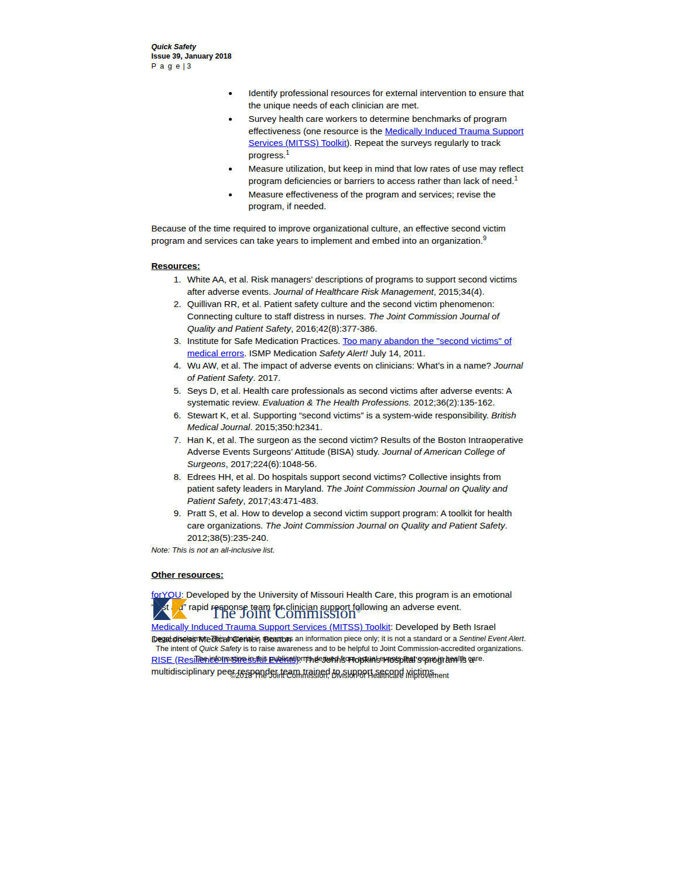Quick Safety
Issue 39, January 2018
P a g e | 3
Identify professional resources for external intervention to ensure that the unique needs of each clinician are met.
Survey health care workers to determine benchmarks of program effectiveness (one resource is the Medically Induced Trauma Support Services (MITSS) Toolkit). Repeat the surveys regularly to track progress.1
Measure utilization, but keep in mind that low rates of use may reflect program deficiencies or barriers to access rather than lack of need.1
Measure effectiveness of the program and services; revise the program, if needed.
Because of the time required to improve organizational culture, an effective second victim program and services can take years to implement and embed into an organization.9
Resources:
White AA, et al. Risk managers’ descriptions of programs to support second victims after adverse events. Journal of Healthcare Risk Management, 2015;34(4).
Quillivan RR, et al. Patient safety culture and the second victim phenomenon: Connecting culture to staff distress in nurses. The Joint Commission Journal of Quality and Patient Safety, 2016;42(8):377-386.
Institute for Safe Medication Practices. Too many abandon the "second victims" of medical errors. ISMP Medication Safety Alert! July 14, 2011.
Wu AW, et al. The impact of adverse events on clinicians: What’s in a name? Journal of Patient Safety. 2017.
Seys D, et al. Health care professionals as second victims after adverse events: A systematic review. Evaluation & The Health Professions. 2012;36(2):135-162.
Stewart K, et al. Supporting “second victims” is a system-wide responsibility. British Medical Journal. 2015;350:h2341.
Han K, et al. The surgeon as the second victim? Results of the Boston Intraoperative Adverse Events Surgeons’ Attitude (BISA) study. Journal of American College of Surgeons, 2017;224(6):1048-56.
Edrees HH, et al. Do hospitals support second victims? Collective insights from patient safety leaders in Maryland. The Joint Commission Journal on Quality and Patient Safety, 2017;43:471-483.
Pratt S, et al. How to develop a second victim support program: A toolkit for health care organizations. The Joint Commission Journal on Quality and Patient Safety. 2012;38(5):235-240.
Note: This is not an all-inclusive list.
Other resources:
forYOU: Developed by the University of Missouri Health Care, this program is an emotional “first aid” rapid response team for clinician support following an adverse event.
Medically Induced Trauma Support Services (MITSS) Toolkit: Developed by Beth Israel Deaconess Medical Center, Boston
RISE (Resilience in Stressful Events): The Johns Hopkins Hospital’s program is a multidisciplinary peer responder team trained to support second victims.
The Joint Commission®
Legal disclaimer: This material is meant as an information piece only; it is not a standard or a Sentinel Event Alert.
The intent of Quick Safety is to raise awareness and to be helpful to Joint Commission-accredited organizations.
The information in this publication is derived from actual events that occur in health care.
©2018 The Joint Commission, Division of Healthcare Improvement